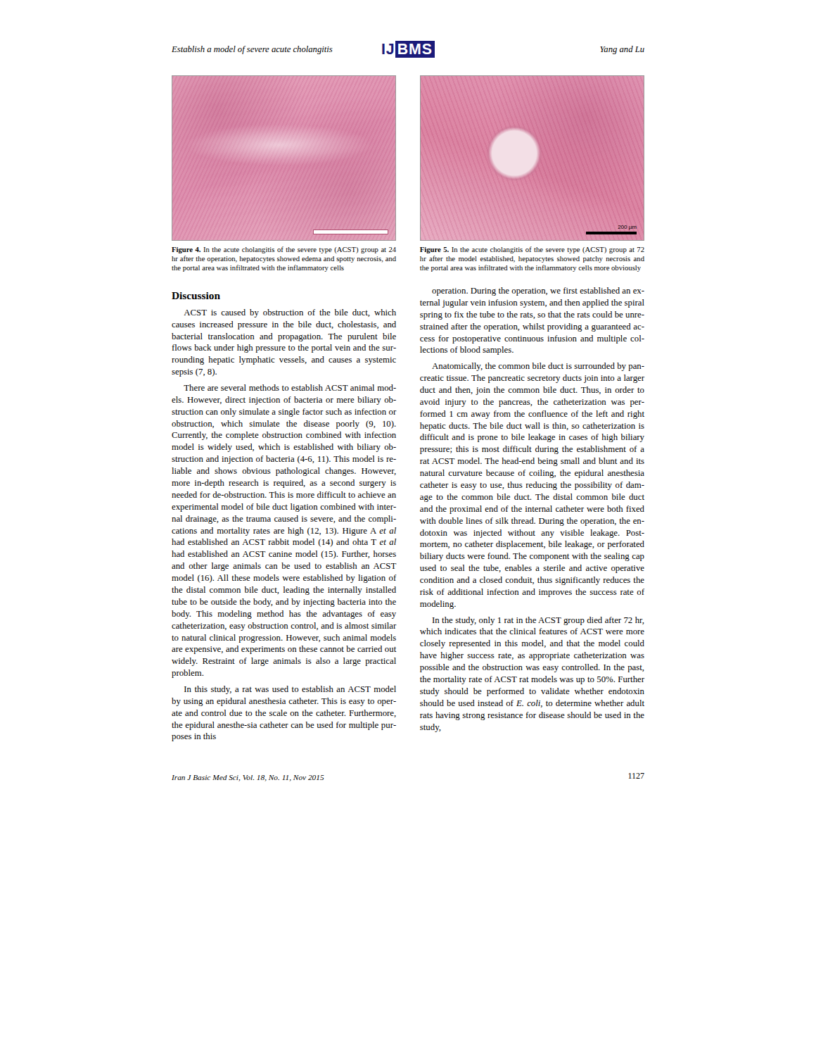Establish a model of severe acute cholangitis
IJ BMS
Yang and Lu
Figure 4. In the acute cholangitis of the severe type (ACST) group at 24 hr after the operation, hepatocytes showed edema and spotty necrosis, and the portal area was infiltrated with the inflammatory cells
200 µm
Figure 5. In the acute cholangitis of the severe type (ACST) group at 72 hr after the model established, hepatocytes showed patchy necrosis and the portal area was infiltrated with the inflammatory cells more obviously
Discussion
ACST is caused by obstruction of the bile duct, which causes increased pressure in the bile duct, cholestasis, and bacterial translocation and propagation. The purulent bile flows back under high pressure to the portal vein and the surrounding hepatic lymphatic vessels, and causes a systemic sepsis (7, 8).
There are several methods to establish ACST animal models. However, direct injection of bacteria or mere biliary obstruction can only simulate a single factor such as infection or obstruction, which simulate the disease poorly (9, 10). Currently, the complete obstruction combined with infection model is widely used, which is established with biliary obstruction and injection of bacteria (4-6, 11). This model is reliable and shows obvious pathological changes. However, more in-depth research is required, as a second surgery is needed for de-obstruction. This is more difficult to achieve an experimental model of bile duct ligation combined with internal drainage, as the trauma caused is severe, and the complications and mortality rates are high (12, 13). Higure A et al had established an ACST rabbit model (14) and ohta T et al had established an ACST canine model (15). Further, horses and other large animals can be used to establish an ACST model (16). All these models were established by ligation of the distal common bile duct, leading the internally installed tube to be outside the body, and by injecting bacteria into the body. This modeling method has the advantages of easy catheterization, easy obstruction control, and is almost similar to natural clinical progression. However, such animal models are expensive, and experiments on these cannot be carried out widely. Restraint of large animals is also a large practical problem.
In this study, a rat was used to establish an ACST model by using an epidural anesthesia catheter. This is easy to operate and control due to the scale on the catheter. Furthermore, the epidural anesthe-sia catheter can be used for multiple purposes in this
operation. During the operation, we first established an external jugular vein infusion system, and then applied the spiral spring to fix the tube to the rats, so that the rats could be unrestrained after the operation, whilst providing a guaranteed access for postoperative continuous infusion and multiple collections of blood samples.
Anatomically, the common bile duct is surrounded by pancreatic tissue. The pancreatic secretory ducts join into a larger duct and then, join the common bile duct. Thus, in order to avoid injury to the pancreas, the catheterization was performed 1 cm away from the confluence of the left and right hepatic ducts. The bile duct wall is thin, so catheterization is difficult and is prone to bile leakage in cases of high biliary pressure; this is most difficult during the establishment of a rat ACST model. The head-end being small and blunt and its natural curvature because of coiling, the epidural anesthesia catheter is easy to use, thus reducing the possibility of damage to the common bile duct. The distal common bile duct and the proximal end of the internal catheter were both fixed with double lines of silk thread. During the operation, the endotoxin was injected without any visible leakage. Post-mortem, no catheter displacement, bile leakage, or perforated biliary ducts were found. The component with the sealing cap used to seal the tube, enables a sterile and active operative condition and a closed conduit, thus significantly reduces the risk of additional infection and improves the success rate of modeling.
In the study, only 1 rat in the ACST group died after 72 hr, which indicates that the clinical features of ACST were more closely represented in this model, and that the model could have higher success rate, as appropriate catheterization was possible and the obstruction was easy controlled. In the past, the mortality rate of ACST rat models was up to 50%. Further study should be performed to validate whether endotoxin should be used instead of E. coli, to determine whether adult rats having strong resistance for disease should be used in the study,
Iran J Basic Med Sci, Vol. 18, No. 11, Nov 2015
1127